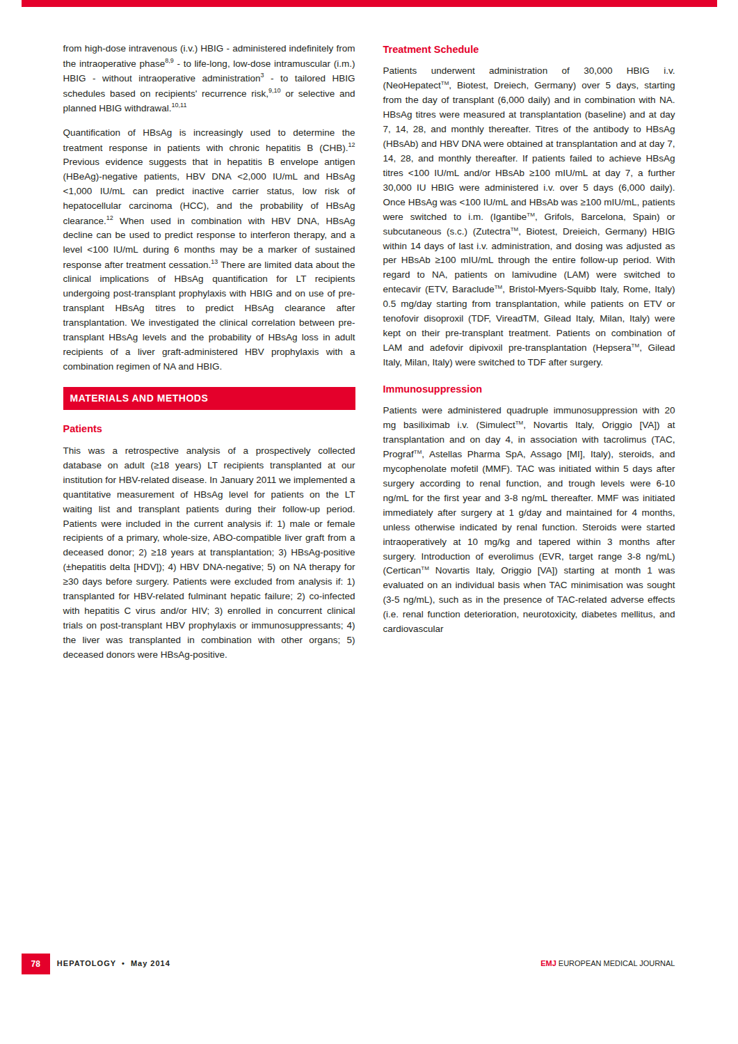from high-dose intravenous (i.v.) HBIG - administered indefinitely from the intraoperative phase8,9 - to life-long, low-dose intramuscular (i.m.) HBIG - without intraoperative administration3 - to tailored HBIG schedules based on recipients' recurrence risk,9,10 or selective and planned HBIG withdrawal.10,11
Quantification of HBsAg is increasingly used to determine the treatment response in patients with chronic hepatitis B (CHB).12 Previous evidence suggests that in hepatitis B envelope antigen (HBeAg)-negative patients, HBV DNA <2,000 IU/mL and HBsAg <1,000 IU/mL can predict inactive carrier status, low risk of hepatocellular carcinoma (HCC), and the probability of HBsAg clearance.12 When used in combination with HBV DNA, HBsAg decline can be used to predict response to interferon therapy, and a level <100 IU/mL during 6 months may be a marker of sustained response after treatment cessation.13 There are limited data about the clinical implications of HBsAg quantification for LT recipients undergoing post-transplant prophylaxis with HBIG and on use of pre-transplant HBsAg titres to predict HBsAg clearance after transplantation. We investigated the clinical correlation between pre-transplant HBsAg levels and the probability of HBsAg loss in adult recipients of a liver graft-administered HBV prophylaxis with a combination regimen of NA and HBIG.
MATERIALS AND METHODS
Patients
This was a retrospective analysis of a prospectively collected database on adult (≥18 years) LT recipients transplanted at our institution for HBV-related disease. In January 2011 we implemented a quantitative measurement of HBsAg level for patients on the LT waiting list and transplant patients during their follow-up period. Patients were included in the current analysis if: 1) male or female recipients of a primary, whole-size, ABO-compatible liver graft from a deceased donor; 2) ≥18 years at transplantation; 3) HBsAg-positive (±hepatitis delta [HDV]); 4) HBV DNA-negative; 5) on NA therapy for ≥30 days before surgery. Patients were excluded from analysis if: 1) transplanted for HBV-related fulminant hepatic failure; 2) co-infected with hepatitis C virus and/or HIV; 3) enrolled in concurrent clinical trials on post-transplant HBV prophylaxis or immunosuppressants; 4) the liver was transplanted in combination with other organs; 5) deceased donors were HBsAg-positive.
Treatment Schedule
Patients underwent administration of 30,000 HBIG i.v. (NeoHepatectTM, Biotest, Dreiech, Germany) over 5 days, starting from the day of transplant (6,000 daily) and in combination with NA. HBsAg titres were measured at transplantation (baseline) and at day 7, 14, 28, and monthly thereafter. Titres of the antibody to HBsAg (HBsAb) and HBV DNA were obtained at transplantation and at day 7, 14, 28, and monthly thereafter. If patients failed to achieve HBsAg titres <100 IU/mL and/or HBsAb ≥100 mIU/mL at day 7, a further 30,000 IU HBIG were administered i.v. over 5 days (6,000 daily). Once HBsAg was <100 IU/mL and HBsAb was ≥100 mIU/mL, patients were switched to i.m. (IgantibeTM, Grifols, Barcelona, Spain) or subcutaneous (s.c.) (ZutectraTM, Biotest, Dreieich, Germany) HBIG within 14 days of last i.v. administration, and dosing was adjusted as per HBsAb ≥100 mIU/mL through the entire follow-up period. With regard to NA, patients on lamivudine (LAM) were switched to entecavir (ETV, BaracludeTM, Bristol-Myers-Squibb Italy, Rome, Italy) 0.5 mg/day starting from transplantation, while patients on ETV or tenofovir disoproxil (TDF, VireadTM, Gilead Italy, Milan, Italy) were kept on their pre-transplant treatment. Patients on combination of LAM and adefovir dipivoxil pre-transplantation (HepseraTM, Gilead Italy, Milan, Italy) were switched to TDF after surgery.
Immunosuppression
Patients were administered quadruple immunosuppression with 20 mg basiliximab i.v. (SimulectTM, Novartis Italy, Origgio [VA]) at transplantation and on day 4, in association with tacrolimus (TAC, PrografTM, Astellas Pharma SpA, Assago [MI], Italy), steroids, and mycophenolate mofetil (MMF). TAC was initiated within 5 days after surgery according to renal function, and trough levels were 6-10 ng/mL for the first year and 3-8 ng/mL thereafter. MMF was initiated immediately after surgery at 1 g/day and maintained for 4 months, unless otherwise indicated by renal function. Steroids were started intraoperatively at 10 mg/kg and tapered within 3 months after surgery. Introduction of everolimus (EVR, target range 3-8 ng/mL) (CerticanTM Novartis Italy, Origgio [VA]) starting at month 1 was evaluated on an individual basis when TAC minimisation was sought (3-5 ng/mL), such as in the presence of TAC-related adverse effects (i.e. renal function deterioration, neurotoxicity, diabetes mellitus, and cardiovascular
78
HEPATOLOGY • May 2014
EMJ EUROPEAN MEDICAL JOURNAL